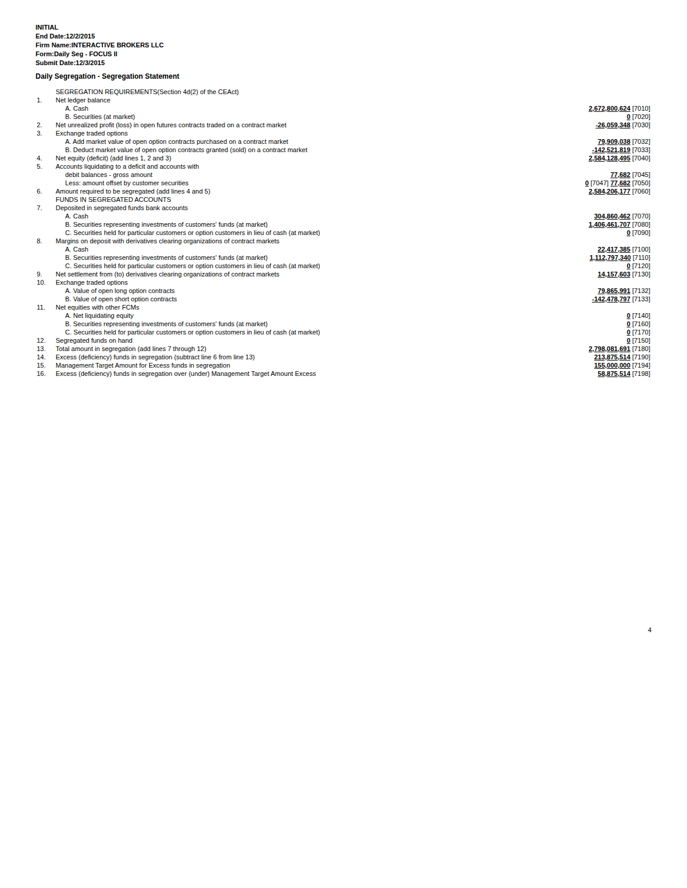INITIAL
End Date:12/2/2015
Firm Name:INTERACTIVE BROKERS LLC
Form:Daily Seg - FOCUS II
Submit Date:12/3/2015
Daily Segregation - Segregation Statement
| | SEGREGATION REQUIREMENTS(Section 4d(2) of the CEAct) | |
| 1. | Net ledger balance | |
| | A. Cash | 2,672,800,624 [7010] |
| | B. Securities (at market) | 0 [7020] |
| 2. | Net unrealized profit (loss) in open futures contracts traded on a contract market | -26,059,348 [7030] |
| 3. | Exchange traded options | |
| | A. Add market value of open option contracts purchased on a contract market | 79,909,038 [7032] |
| | B. Deduct market value of open option contracts granted (sold) on a contract market | -142,521,819 [7033] |
| 4. | Net equity (deficit) (add lines 1, 2 and 3) | 2,584,128,495 [7040] |
| 5. | Accounts liquidating to a deficit and accounts with | |
| | debit balances - gross amount | 77,682 [7045] |
| | Less: amount offset by customer securities | 0 [7047] 77,682 [7050] |
| 6. | Amount required to be segregated (add lines 4 and 5) | 2,584,206,177 [7060] |
| | FUNDS IN SEGREGATED ACCOUNTS | |
| 7. | Deposited in segregated funds bank accounts | |
| | A. Cash | 304,860,462 [7070] |
| | B. Securities representing investments of customers' funds (at market) | 1,406,461,707 [7080] |
| | C. Securities held for particular customers or option customers in lieu of cash (at market) | 0 [7090] |
| 8. | Margins on deposit with derivatives clearing organizations of contract markets | |
| | A. Cash | 22,417,385 [7100] |
| | B. Securities representing investments of customers' funds (at market) | 1,112,797,340 [7110] |
| | C. Securities held for particular customers or option customers in lieu of cash (at market) | 0 [7120] |
| 9. | Net settlement from (to) derivatives clearing organizations of contract markets | 14,157,603 [7130] |
| 10. | Exchange traded options | |
| | A. Value of open long option contracts | 79,865,991 [7132] |
| | B. Value of open short option contracts | -142,478,797 [7133] |
| 11. | Net equities with other FCMs | |
| | A. Net liquidating equity | 0 [7140] |
| | B. Securities representing investments of customers' funds (at market) | 0 [7160] |
| | C. Securities held for particular customers or option customers in lieu of cash (at market) | 0 [7170] |
| 12. | Segregated funds on hand | 0 [7150] |
| 13. | Total amount in segregation (add lines 7 through 12) | 2,798,081,691 [7180] |
| 14. | Excess (deficiency) funds in segregation (subtract line 6 from line 13) | 213,875,514 [7190] |
| 15. | Management Target Amount for Excess funds in segregation | 155,000,000 [7194] |
| 16. | Excess (deficiency) funds in segregation over (under) Management Target Amount Excess | 58,875,514 [7198] |
4